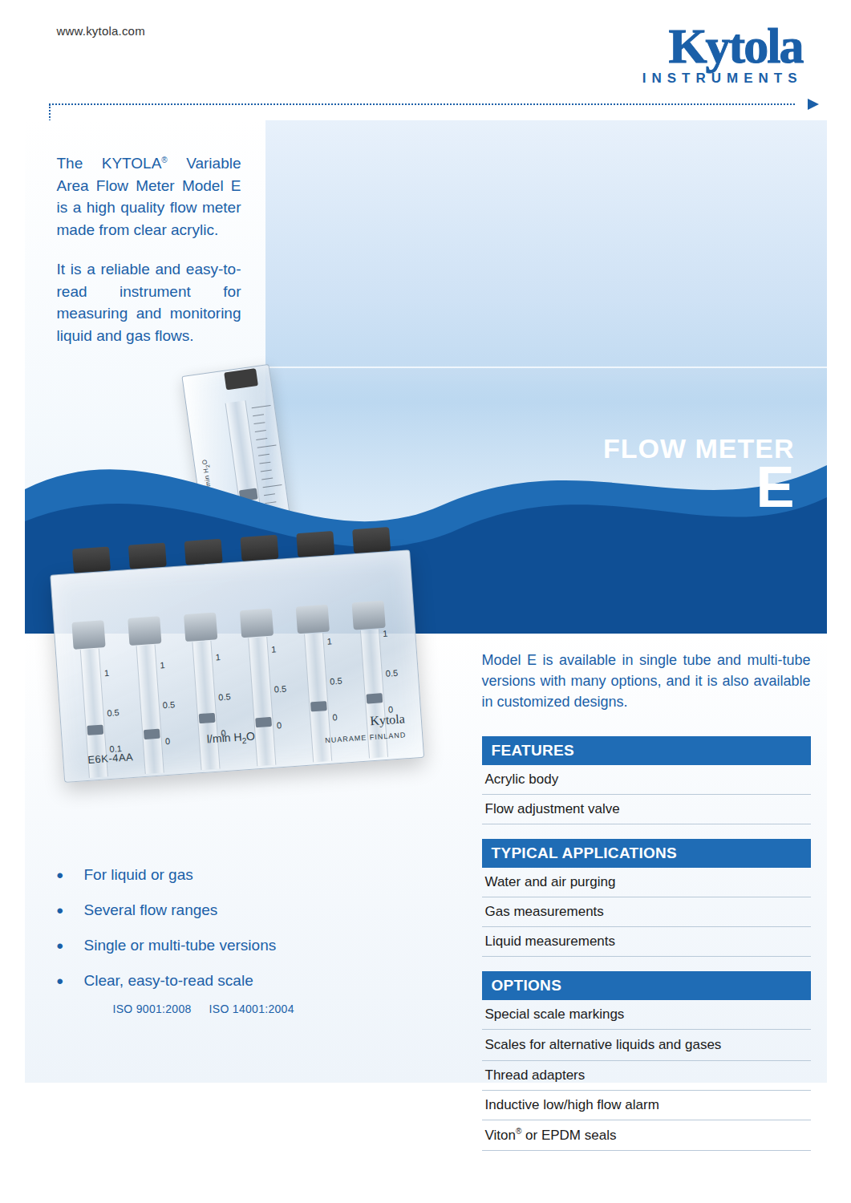www.kytola.com
Kytola
INSTRUMENTS
The KYTOLA® Variable Area Flow Meter Model E is a high quality flow meter made from clear acrylic.
It is a reliable and easy-to-read instrument for measuring and monitoring liquid and gas flows.
l/min H2O
Kytola
FLOW METER
E
1
0.5
0.1
1
0.5
0
1
0.5
0
1
0.5
0
1
0.5
0
1
0.5
0
l/min H2O
E6K-4AA
Kytola
NUARAME FINLAND
For liquid or gas
Several flow ranges
Single or multi-tube versions
Clear, easy-to-read scale
ISO 9001:2008 ISO 14001:2004
Model E is available in single tube and multi-tube versions with many options, and it is also available in customized designs.
FEATURES
Acrylic body
Flow adjustment valve
TYPICAL APPLICATIONS
Water and air purging
Gas measurements
Liquid measurements
OPTIONS
Special scale markings
Scales for alternative liquids and gases
Thread adapters
Inductive low/high flow alarm
Viton® or EPDM seals